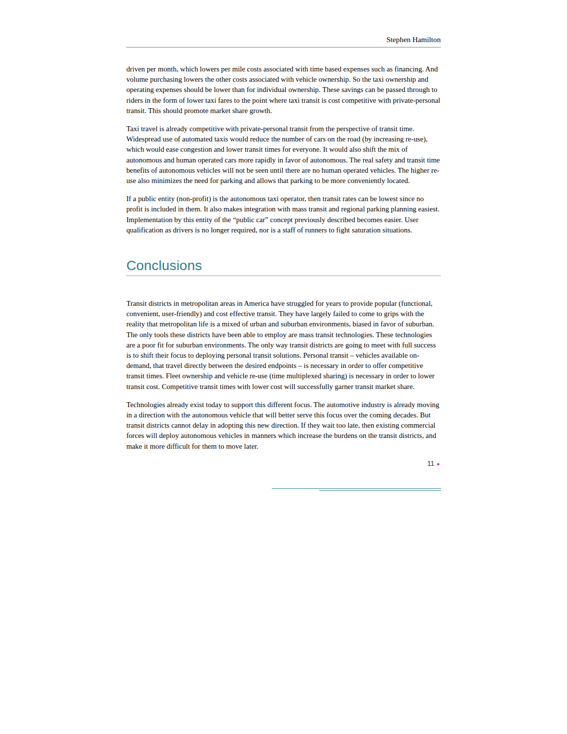Stephen Hamilton
driven per month, which lowers per mile costs associated with time based expenses such as financing. And volume purchasing lowers the other costs associated with vehicle ownership. So the taxi ownership and operating expenses should be lower than for individual ownership. These savings can be passed through to riders in the form of lower taxi fares to the point where taxi transit is cost competitive with private-personal transit. This should promote market share growth.
Taxi travel is already competitive with private-personal transit from the perspective of transit time. Widespread use of automated taxis would reduce the number of cars on the road (by increasing re-use), which would ease congestion and lower transit times for everyone. It would also shift the mix of autonomous and human operated cars more rapidly in favor of autonomous. The real safety and transit time benefits of autonomous vehicles will not be seen until there are no human operated vehicles. The higher re-use also minimizes the need for parking and allows that parking to be more conveniently located.
If a public entity (non-profit) is the autonomous taxi operator, then transit rates can be lowest since no profit is included in them. It also makes integration with mass transit and regional parking planning easiest. Implementation by this entity of the “public car” concept previously described becomes easier. User qualification as drivers is no longer required, nor is a staff of runners to fight saturation situations.
Conclusions
Transit districts in metropolitan areas in America have struggled for years to provide popular (functional, convenient, user-friendly) and cost effective transit. They have largely failed to come to grips with the reality that metropolitan life is a mixed of urban and suburban environments, biased in favor of suburban. The only tools these districts have been able to employ are mass transit technologies. These technologies are a poor fit for suburban environments. The only way transit districts are going to meet with full success is to shift their focus to deploying personal transit solutions. Personal transit – vehicles available on-demand, that travel directly between the desired endpoints – is necessary in order to offer competitive transit times. Fleet ownership and vehicle re-use (time multiplexed sharing) is necessary in order to lower transit cost. Competitive transit times with lower cost will successfully garner transit market share.
Technologies already exist today to support this different focus. The automotive industry is already moving in a direction with the autonomous vehicle that will better serve this focus over the coming decades. But transit districts cannot delay in adopting this new direction. If they wait too late, then existing commercial forces will deploy autonomous vehicles in manners which increase the burdens on the transit districts, and make it more difficult for them to move later.
11•